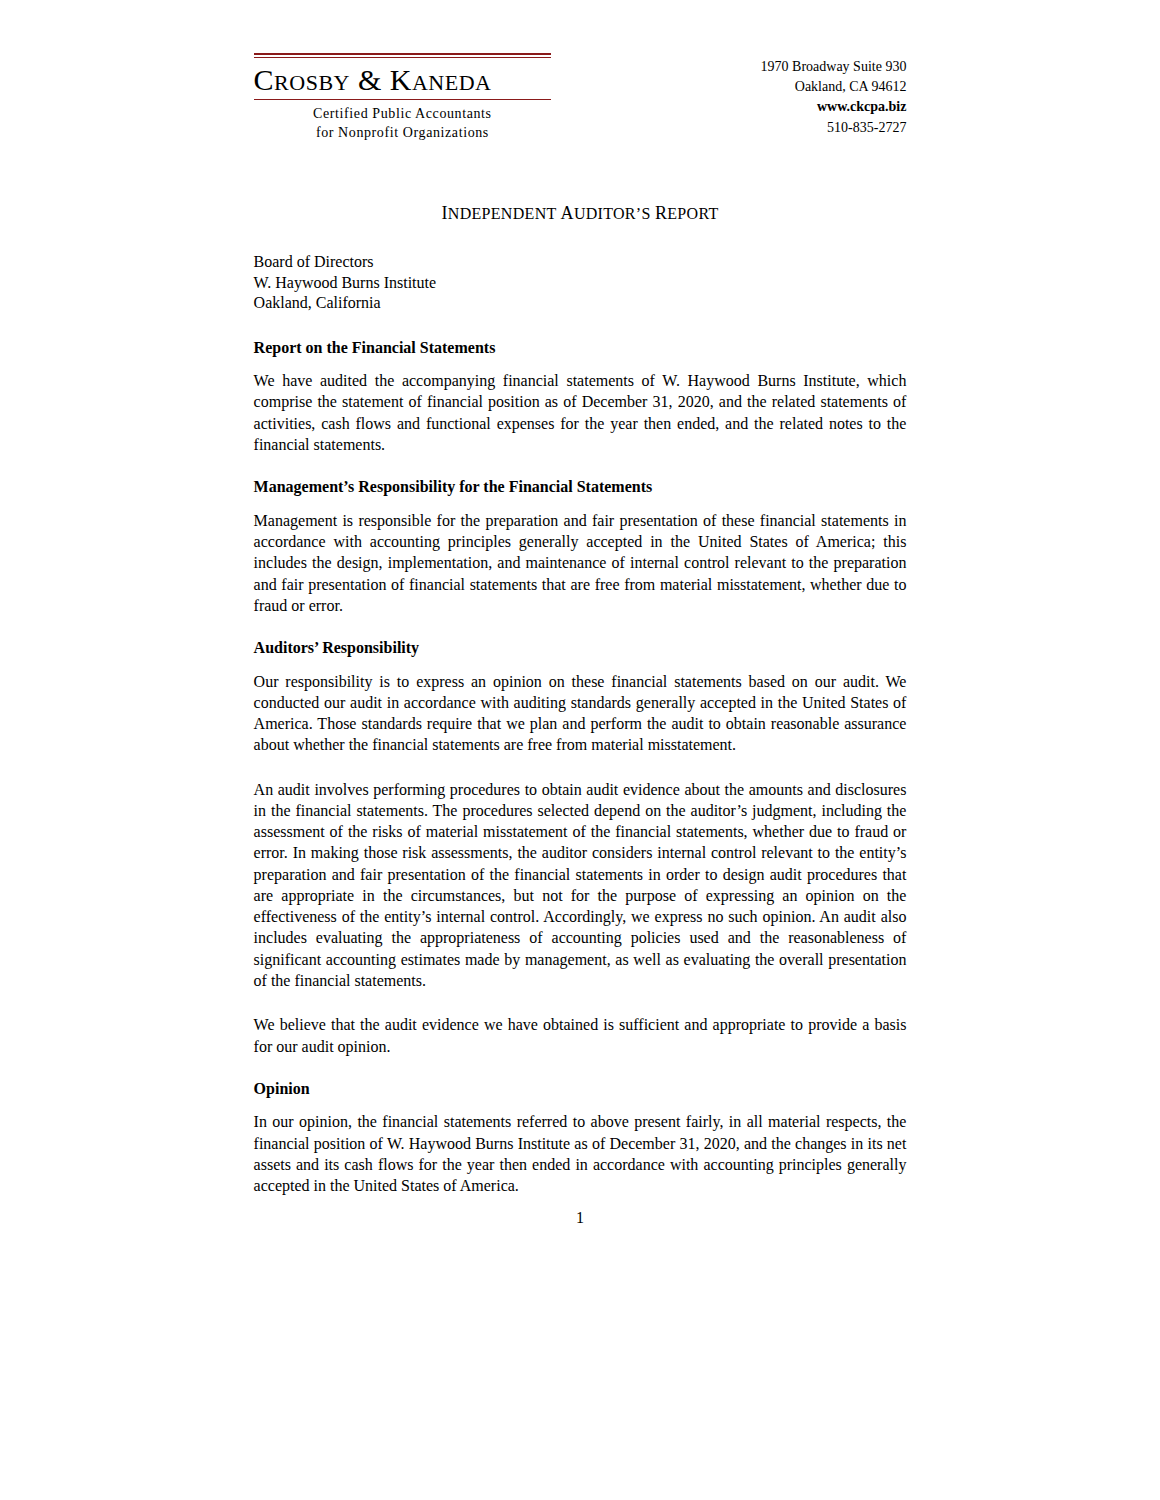CROSBY & KANEDA
Certified Public Accountants
for Nonprofit Organizations
1970 Broadway Suite 930
Oakland, CA 94612
www.ckcpa.biz
510-835-2727
INDEPENDENT AUDITOR’S REPORT
Board of Directors
W. Haywood Burns Institute
Oakland, California
Report on the Financial Statements
We have audited the accompanying financial statements of W. Haywood Burns Institute, which comprise the statement of financial position as of December 31, 2020, and the related statements of activities, cash flows and functional expenses for the year then ended, and the related notes to the financial statements.
Management’s Responsibility for the Financial Statements
Management is responsible for the preparation and fair presentation of these financial statements in accordance with accounting principles generally accepted in the United States of America; this includes the design, implementation, and maintenance of internal control relevant to the preparation and fair presentation of financial statements that are free from material misstatement, whether due to fraud or error.
Auditors’ Responsibility
Our responsibility is to express an opinion on these financial statements based on our audit. We conducted our audit in accordance with auditing standards generally accepted in the United States of America. Those standards require that we plan and perform the audit to obtain reasonable assurance about whether the financial statements are free from material misstatement.
An audit involves performing procedures to obtain audit evidence about the amounts and disclosures in the financial statements. The procedures selected depend on the auditor’s judgment, including the assessment of the risks of material misstatement of the financial statements, whether due to fraud or error. In making those risk assessments, the auditor considers internal control relevant to the entity’s preparation and fair presentation of the financial statements in order to design audit procedures that are appropriate in the circumstances, but not for the purpose of expressing an opinion on the effectiveness of the entity’s internal control. Accordingly, we express no such opinion. An audit also includes evaluating the appropriateness of accounting policies used and the reasonableness of significant accounting estimates made by management, as well as evaluating the overall presentation of the financial statements.
We believe that the audit evidence we have obtained is sufficient and appropriate to provide a basis for our audit opinion.
Opinion
In our opinion, the financial statements referred to above present fairly, in all material respects, the financial position of W. Haywood Burns Institute as of December 31, 2020, and the changes in its net assets and its cash flows for the year then ended in accordance with accounting principles generally accepted in the United States of America.
1